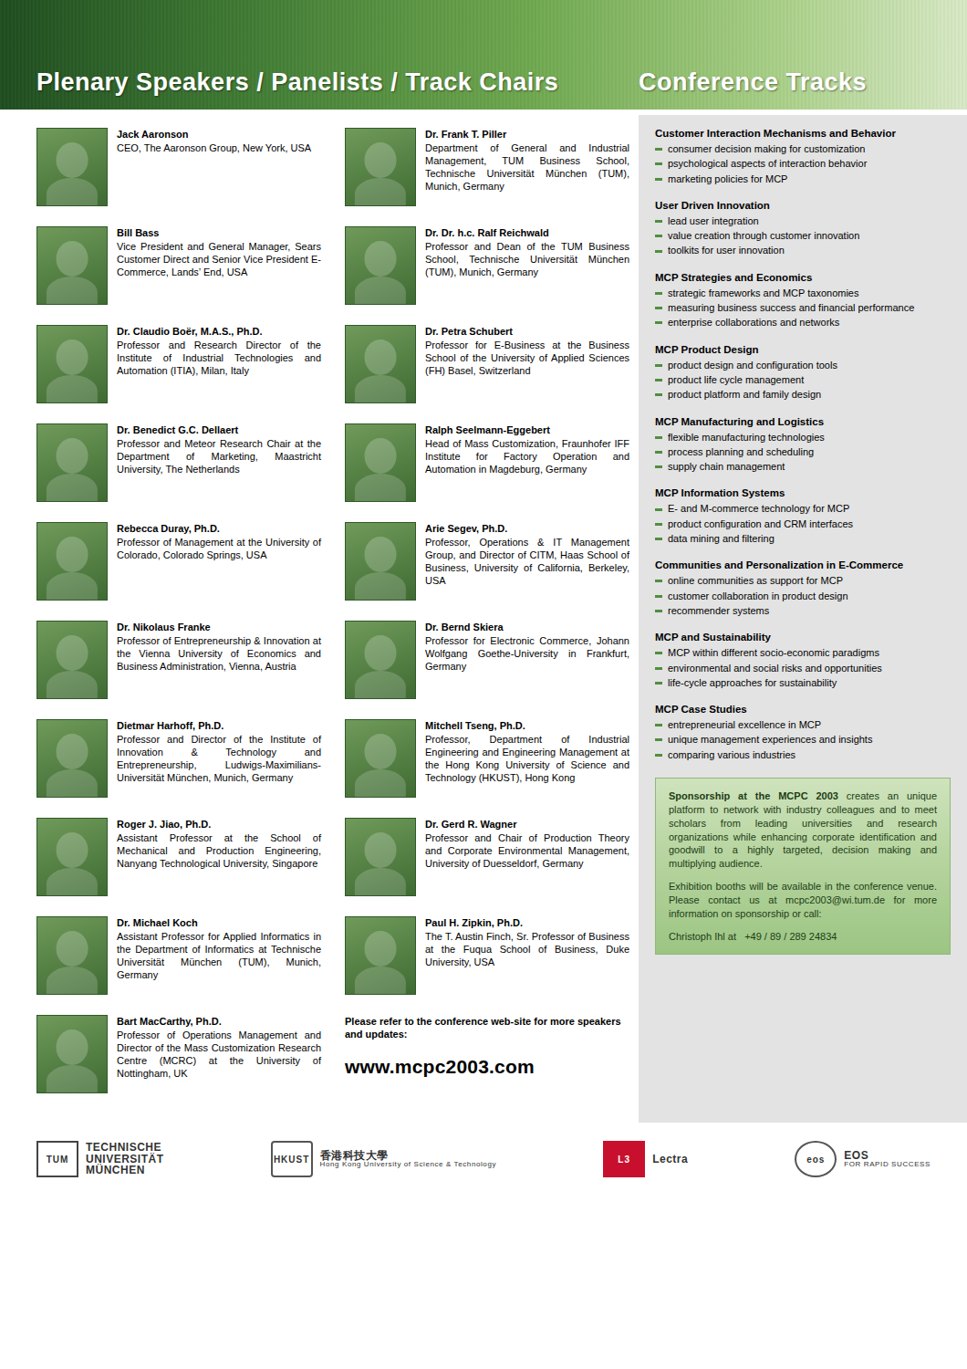Plenary Speakers / Panelists / Track Chairs
Conference Tracks
Jack Aaronson CEO, The Aaronson Group, New York, USA
Bill Bass Vice President and General Manager, Sears Customer Direct and Senior Vice President E-Commerce, Lands’ End, USA
Dr. Claudio Boër, M.A.S., Ph.D. Professor and Research Director of the Institute of Industrial Technologies and Automation (ITIA), Milan, Italy
Dr. Benedict G.C. Dellaert Professor and Meteor Research Chair at the Department of Marketing, Maastricht University, The Netherlands
Rebecca Duray, Ph.D. Professor of Management at the University of Colorado, Colorado Springs, USA
Dr. Nikolaus Franke Professor of Entrepreneurship & Innovation at the Vienna University of Economics and Business Administration, Vienna, Austria
Dietmar Harhoff, Ph.D. Professor and Director of the Institute of Innovation & Technology and Entrepreneurship, Ludwigs-Maximilians-Universität München, Munich, Germany
Roger J. Jiao, Ph.D. Assistant Professor at the School of Mechanical and Production Engineering, Nanyang Technological University, Singapore
Dr. Michael Koch Assistant Professor for Applied Informatics in the Department of Informatics at Technische Universität München (TUM), Munich, Germany
Bart MacCarthy, Ph.D. Professor of Operations Management and Director of the Mass Customization Research Centre (MCRC) at the University of Nottingham, UK
Dr. Frank T. Piller Department of General and Industrial Management, TUM Business School, Technische Universität München (TUM), Munich, Germany
Dr. Dr. h.c. Ralf Reichwald Professor and Dean of the TUM Business School, Technische Universität München (TUM), Munich, Germany
Dr. Petra Schubert Professor for E-Business at the Business School of the University of Applied Sciences (FH) Basel, Switzerland
Ralph Seelmann-Eggebert Head of Mass Customization, Fraunhofer IFF Institute for Factory Operation and Automation in Magdeburg, Germany
Arie Segev, Ph.D. Professor, Operations & IT Management Group, and Director of CITM, Haas School of Business, University of California, Berkeley, USA
Dr. Bernd Skiera Professor for Electronic Commerce, Johann Wolfgang Goethe-University in Frankfurt, Germany
Mitchell Tseng, Ph.D. Professor, Department of Industrial Engineering and Engineering Management at the Hong Kong University of Science and Technology (HKUST), Hong Kong
Dr. Gerd R. Wagner Professor and Chair of Production Theory and Corporate Environmental Management, University of Duesseldorf, Germany
Paul H. Zipkin, Ph.D. The T. Austin Finch, Sr. Professor of Business at the Fuqua School of Business, Duke University, USA
Please refer to the conference web-site for more speakers and updates:
www.mcpc2003.com
Customer Interaction Mechanisms and Behavior
consumer decision making for customization
psychological aspects of interaction behavior
marketing policies for MCP
User Driven Innovation
lead user integration
value creation through customer innovation
toolkits for user innovation
MCP Strategies and Economics
strategic frameworks and MCP taxonomies
measuring business success and financial performance
enterprise collaborations and networks
MCP Product Design
product design and configuration tools
product life cycle management
product platform and family design
MCP Manufacturing and Logistics
flexible manufacturing technologies
process planning and scheduling
supply chain management
MCP Information Systems
E- and M-commerce technology for MCP
product configuration and CRM interfaces
data mining and filtering
Communities and Personalization in E-Commerce
online communities as support for MCP
customer collaboration in product design
recommender systems
MCP and Sustainability
MCP within different socio-economic paradigms
environmental and social risks and opportunities
life-cycle approaches for sustainability
MCP Case Studies
entrepreneurial excellence in MCP
unique management experiences and insights
comparing various industries
Sponsorship at the MCPC 2003 creates an unique platform to network with industry colleagues and to meet scholars from leading universities and research organizations while enhancing corporate identification and goodwill to a highly targeted, decision making and multiplying audience.
Exhibition booths will be available in the conference venue. Please contact us at mcpc2003@wi.tum.de for more information on sponsorship or call:
Christoph Ihl at +49 / 89 / 289 24834
TUM
TECHNISCHE
UNIVERSITÄT
MÜNCHEN
HKUST
香港科技大學 Hong Kong University of Science & Technology
L3
Lectra
eos
EOS FOR RAPID SUCCESS